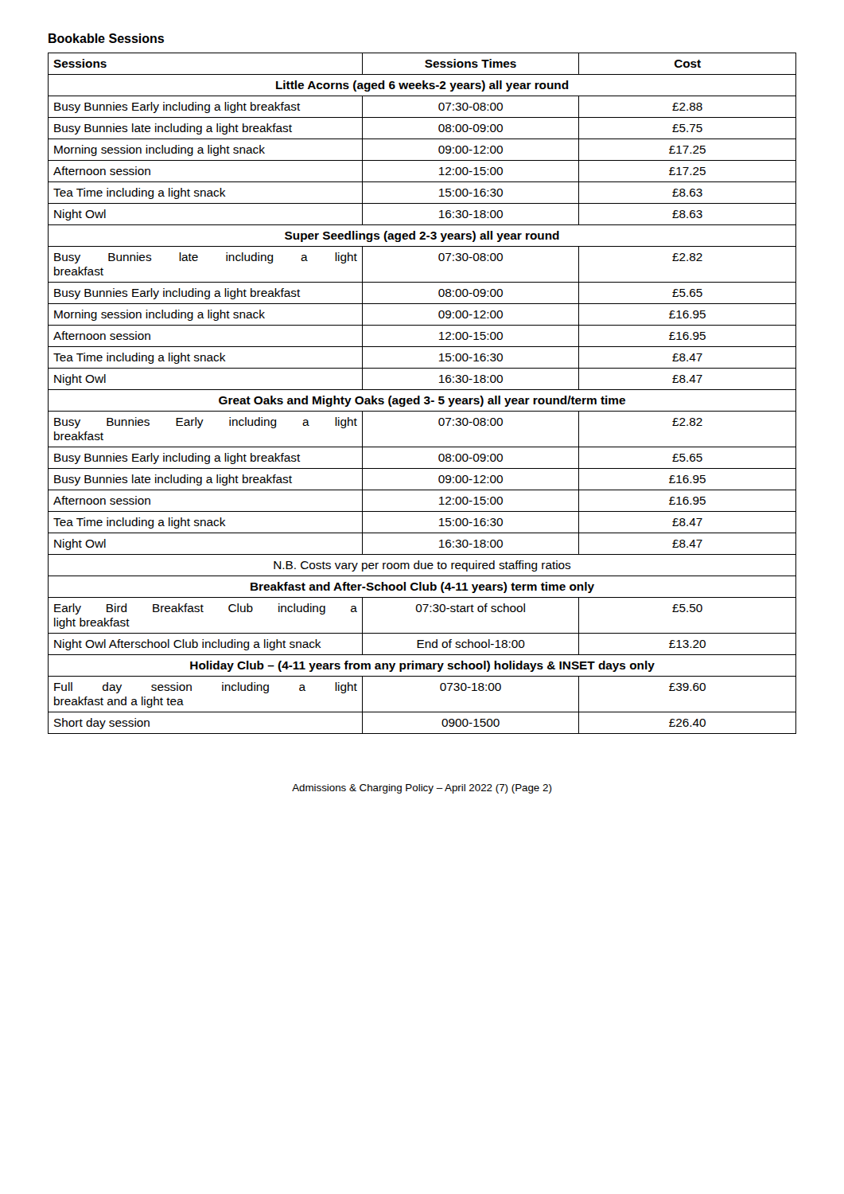Bookable Sessions
| Sessions | Sessions Times | Cost |
| --- | --- | --- |
| Little Acorns (aged 6 weeks-2 years) all year round |
| Busy Bunnies Early including a light breakfast | 07:30-08:00 | £2.88 |
| Busy Bunnies late including a light breakfast | 08:00-09:00 | £5.75 |
| Morning session including a light snack | 09:00-12:00 | £17.25 |
| Afternoon session | 12:00-15:00 | £17.25 |
| Tea Time including a light snack | 15:00-16:30 | £8.63 |
| Night Owl | 16:30-18:00 | £8.63 |
| Super Seedlings (aged 2-3 years) all year round |
| Busy Bunnies late including a light breakfast | 07:30-08:00 | £2.82 |
| Busy Bunnies Early including a light breakfast | 08:00-09:00 | £5.65 |
| Morning session including a light snack | 09:00-12:00 | £16.95 |
| Afternoon session | 12:00-15:00 | £16.95 |
| Tea Time including a light snack | 15:00-16:30 | £8.47 |
| Night Owl | 16:30-18:00 | £8.47 |
| Great Oaks and Mighty Oaks (aged 3- 5 years) all year round/term time |
| Busy Bunnies Early including a light breakfast | 07:30-08:00 | £2.82 |
| Busy Bunnies Early including a light breakfast | 08:00-09:00 | £5.65 |
| Busy Bunnies late including a light breakfast | 09:00-12:00 | £16.95 |
| Afternoon session | 12:00-15:00 | £16.95 |
| Tea Time including a light snack | 15:00-16:30 | £8.47 |
| Night Owl | 16:30-18:00 | £8.47 |
| N.B. Costs vary per room due to required staffing ratios |
| Breakfast and After-School Club (4-11 years) term time only |
| Early Bird Breakfast Club including a light breakfast | 07:30-start of school | £5.50 |
| Night Owl Afterschool Club including a light snack | End of school-18:00 | £13.20 |
| Holiday Club – (4-11 years from any primary school) holidays & INSET days only |
| Full day session including a light breakfast and a light tea | 0730-18:00 | £39.60 |
| Short day session | 0900-1500 | £26.40 |
Admissions & Charging Policy – April 2022 (7) (Page 2)